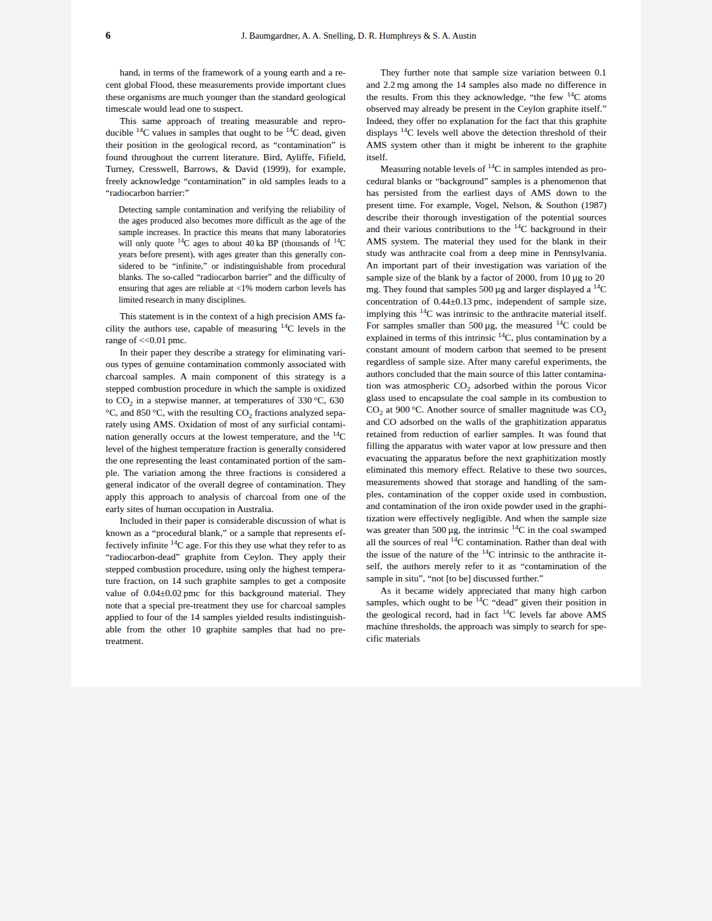6 J. Baumgardner, A. A. Snelling, D. R. Humphreys & S. A. Austin
hand, in terms of the framework of a young earth and a recent global Flood, these measurements provide important clues these organisms are much younger than the standard geological timescale would lead one to suspect.
This same approach of treating measurable and reproducible 14C values in samples that ought to be 14C dead, given their position in the geological record, as “contamination” is found throughout the current literature. Bird, Ayliffe, Fifield, Turney, Cresswell, Barrows, & David (1999), for example, freely acknowledge “contamination” in old samples leads to a “radiocarbon barrier:”
Detecting sample contamination and verifying the reliability of the ages produced also becomes more difficult as the age of the sample increases. In practice this means that many laboratories will only quote 14C ages to about 40 ka BP (thousands of 14C years before present), with ages greater than this generally considered to be “infinite,” or indistinguishable from procedural blanks. The so-called “radiocarbon barrier” and the difficulty of ensuring that ages are reliable at <1% modern carbon levels has limited research in many disciplines.
This statement is in the context of a high precision AMS facility the authors use, capable of measuring 14C levels in the range of <<0.01 pmc.
In their paper they describe a strategy for eliminating various types of genuine contamination commonly associated with charcoal samples. A main component of this strategy is a stepped combustion procedure in which the sample is oxidized to CO2 in a stepwise manner, at temperatures of 330 °C, 630 °C, and 850 °C, with the resulting CO2 fractions analyzed separately using AMS. Oxidation of most of any surficial contamination generally occurs at the lowest temperature, and the 14C level of the highest temperature fraction is generally considered the one representing the least contaminated portion of the sample. The variation among the three fractions is considered a general indicator of the overall degree of contamination. They apply this approach to analysis of charcoal from one of the early sites of human occupation in Australia.
Included in their paper is considerable discussion of what is known as a “procedural blank,” or a sample that represents effectively infinite 14C age. For this they use what they refer to as “radiocarbon-dead” graphite from Ceylon. They apply their stepped combustion procedure, using only the highest temperature fraction, on 14 such graphite samples to get a composite value of 0.04±0.02 pmc for this background material. They note that a special pre-treatment they use for charcoal samples applied to four of the 14 samples yielded results indistinguishable from the other 10 graphite samples that had no pre-treatment.
They further note that sample size variation between 0.1 and 2.2 mg among the 14 samples also made no difference in the results. From this they acknowledge, “the few 14C atoms observed may already be present in the Ceylon graphite itself.” Indeed, they offer no explanation for the fact that this graphite displays 14C levels well above the detection threshold of their AMS system other than it might be inherent to the graphite itself.
Measuring notable levels of 14C in samples intended as procedural blanks or “background” samples is a phenomenon that has persisted from the earliest days of AMS down to the present time. For example, Vogel, Nelson, & Southon (1987) describe their thorough investigation of the potential sources and their various contributions to the 14C background in their AMS system. The material they used for the blank in their study was anthracite coal from a deep mine in Pennsylvania. An important part of their investigation was variation of the sample size of the blank by a factor of 2000, from 10 µg to 20 mg. They found that samples 500 µg and larger displayed a 14C concentration of 0.44±0.13 pmc, independent of sample size, implying this 14C was intrinsic to the anthracite material itself. For samples smaller than 500 µg, the measured 14C could be explained in terms of this intrinsic 14C, plus contamination by a constant amount of modern carbon that seemed to be present regardless of sample size. After many careful experiments, the authors concluded that the main source of this latter contamination was atmospheric CO2 adsorbed within the porous Vicor glass used to encapsulate the coal sample in its combustion to CO2 at 900 °C. Another source of smaller magnitude was CO2 and CO adsorbed on the walls of the graphitization apparatus retained from reduction of earlier samples. It was found that filling the apparatus with water vapor at low pressure and then evacuating the apparatus before the next graphitization mostly eliminated this memory effect. Relative to these two sources, measurements showed that storage and handling of the samples, contamination of the copper oxide used in combustion, and contamination of the iron oxide powder used in the graphitization were effectively negligible. And when the sample size was greater than 500 µg, the intrinsic 14C in the coal swamped all the sources of real 14C contamination. Rather than deal with the issue of the nature of the 14C intrinsic to the anthracite itself, the authors merely refer to it as “contamination of the sample in situ”, “not [to be] discussed further.”
As it became widely appreciated that many high carbon samples, which ought to be 14C “dead” given their position in the geological record, had in fact 14C levels far above AMS machine thresholds, the approach was simply to search for specific materials